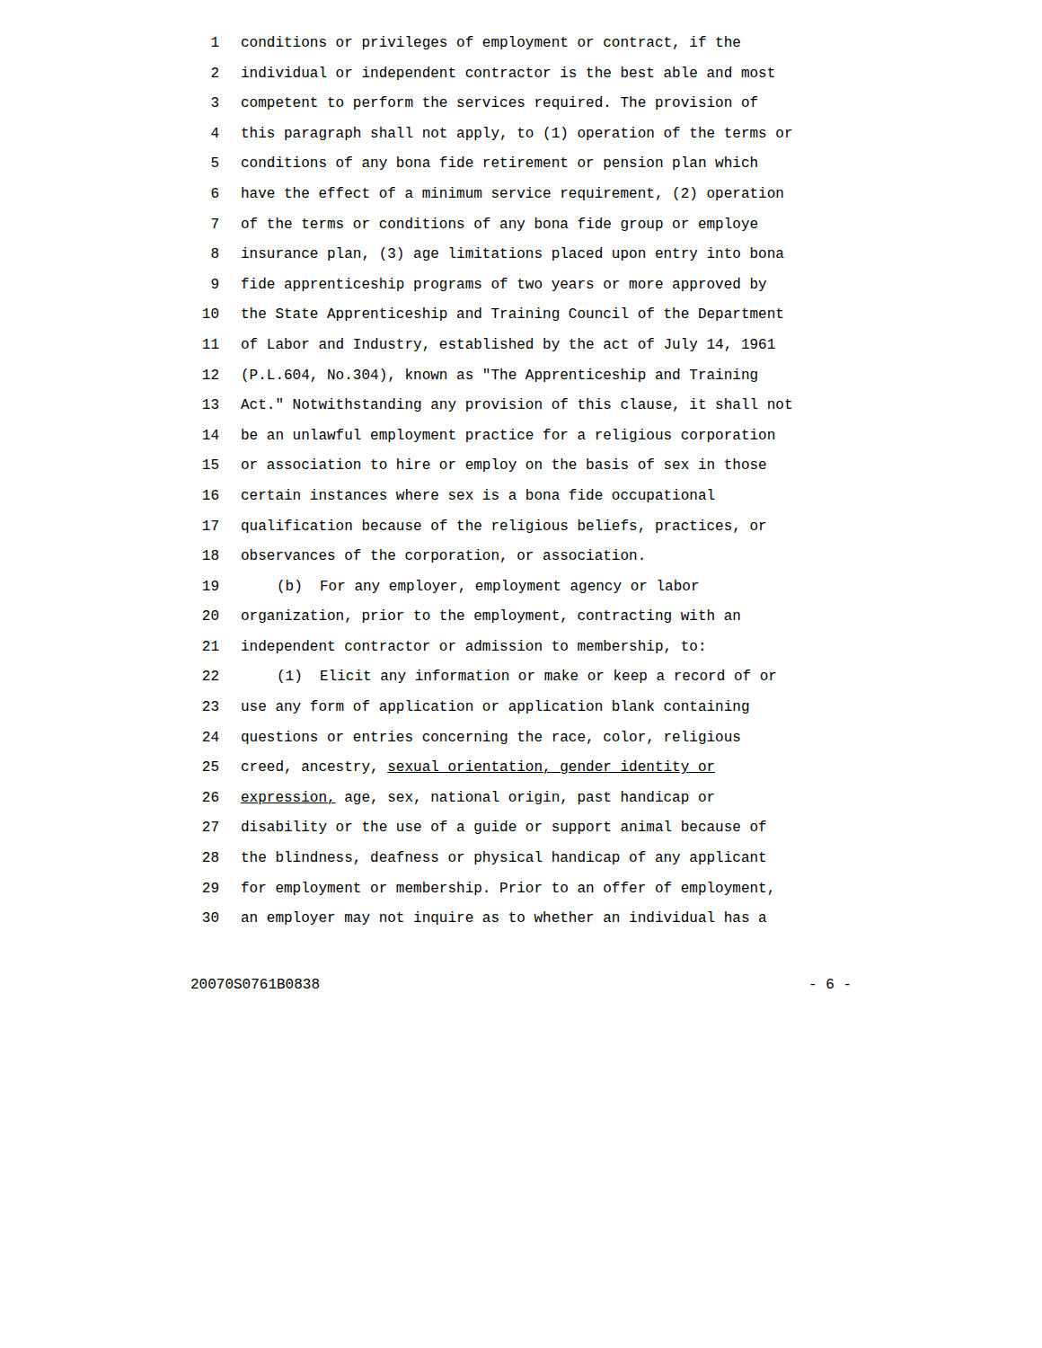conditions or privileges of employment or contract, if the
individual or independent contractor is the best able and most
competent to perform the services required. The provision of
this paragraph shall not apply, to (1) operation of the terms or
conditions of any bona fide retirement or pension plan which
have the effect of a minimum service requirement, (2) operation
of the terms or conditions of any bona fide group or employe
insurance plan, (3) age limitations placed upon entry into bona
fide apprenticeship programs of two years or more approved by
the State Apprenticeship and Training Council of the Department
of Labor and Industry, established by the act of July 14, 1961
(P.L.604, No.304), known as "The Apprenticeship and Training
Act." Notwithstanding any provision of this clause, it shall not
be an unlawful employment practice for a religious corporation
or association to hire or employ on the basis of sex in those
certain instances where sex is a bona fide occupational
qualification because of the religious beliefs, practices, or
observances of the corporation, or association.
(b) For any employer, employment agency or labor
organization, prior to the employment, contracting with an
independent contractor or admission to membership, to:
(1) Elicit any information or make or keep a record of or
use any form of application or application blank containing
questions or entries concerning the race, color, religious
creed, ancestry, sexual orientation, gender identity or
expression, age, sex, national origin, past handicap or
disability or the use of a guide or support animal because of
the blindness, deafness or physical handicap of any applicant
for employment or membership. Prior to an offer of employment,
an employer may not inquire as to whether an individual has a
20070S0761B0838 - 6 -